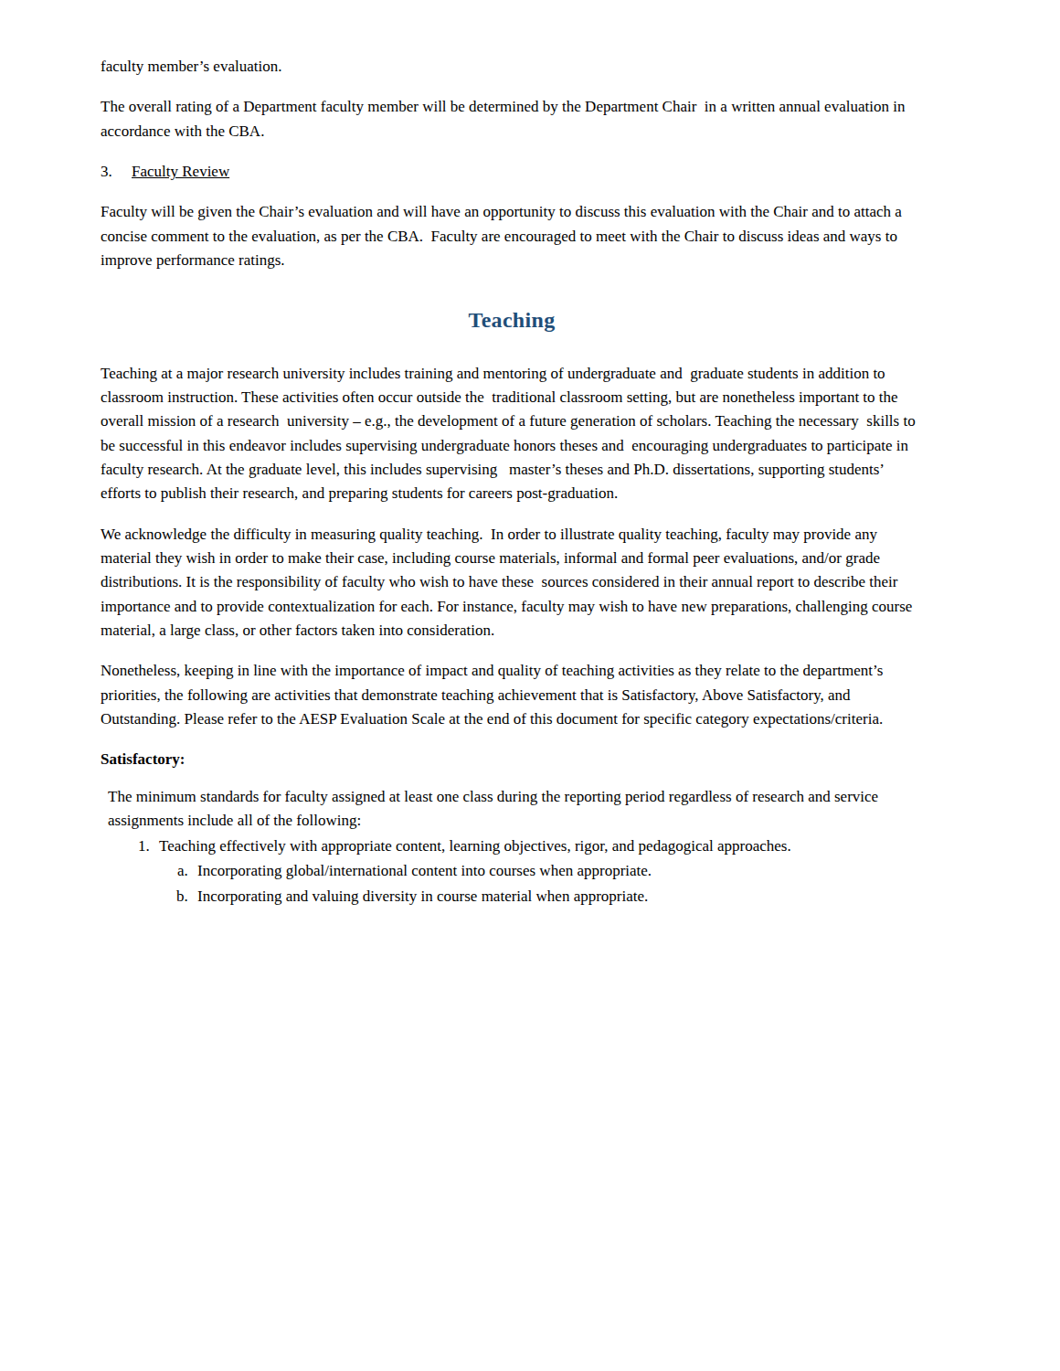faculty member’s evaluation.
The overall rating of a Department faculty member will be determined by the Department Chair in a written annual evaluation in accordance with the CBA.
3. Faculty Review
Faculty will be given the Chair’s evaluation and will have an opportunity to discuss this evaluation with the Chair and to attach a concise comment to the evaluation, as per the CBA. Faculty are encouraged to meet with the Chair to discuss ideas and ways to improve performance ratings.
Teaching
Teaching at a major research university includes training and mentoring of undergraduate and graduate students in addition to classroom instruction. These activities often occur outside the traditional classroom setting, but are nonetheless important to the overall mission of a research university – e.g., the development of a future generation of scholars. Teaching the necessary skills to be successful in this endeavor includes supervising undergraduate honors theses and encouraging undergraduates to participate in faculty research. At the graduate level, this includes supervising master’s theses and Ph.D. dissertations, supporting students’ efforts to publish their research, and preparing students for careers post-graduation.
We acknowledge the difficulty in measuring quality teaching. In order to illustrate quality teaching, faculty may provide any material they wish in order to make their case, including course materials, informal and formal peer evaluations, and/or grade distributions. It is the responsibility of faculty who wish to have these sources considered in their annual report to describe their importance and to provide contextualization for each. For instance, faculty may wish to have new preparations, challenging course material, a large class, or other factors taken into consideration.
Nonetheless, keeping in line with the importance of impact and quality of teaching activities as they relate to the department’s priorities, the following are activities that demonstrate teaching achievement that is Satisfactory, Above Satisfactory, and Outstanding. Please refer to the AESP Evaluation Scale at the end of this document for specific category expectations/criteria.
Satisfactory:
The minimum standards for faculty assigned at least one class during the reporting period regardless of research and service assignments include all of the following:
Teaching effectively with appropriate content, learning objectives, rigor, and pedagogical approaches.
Incorporating global/international content into courses when appropriate.
Incorporating and valuing diversity in course material when appropriate.